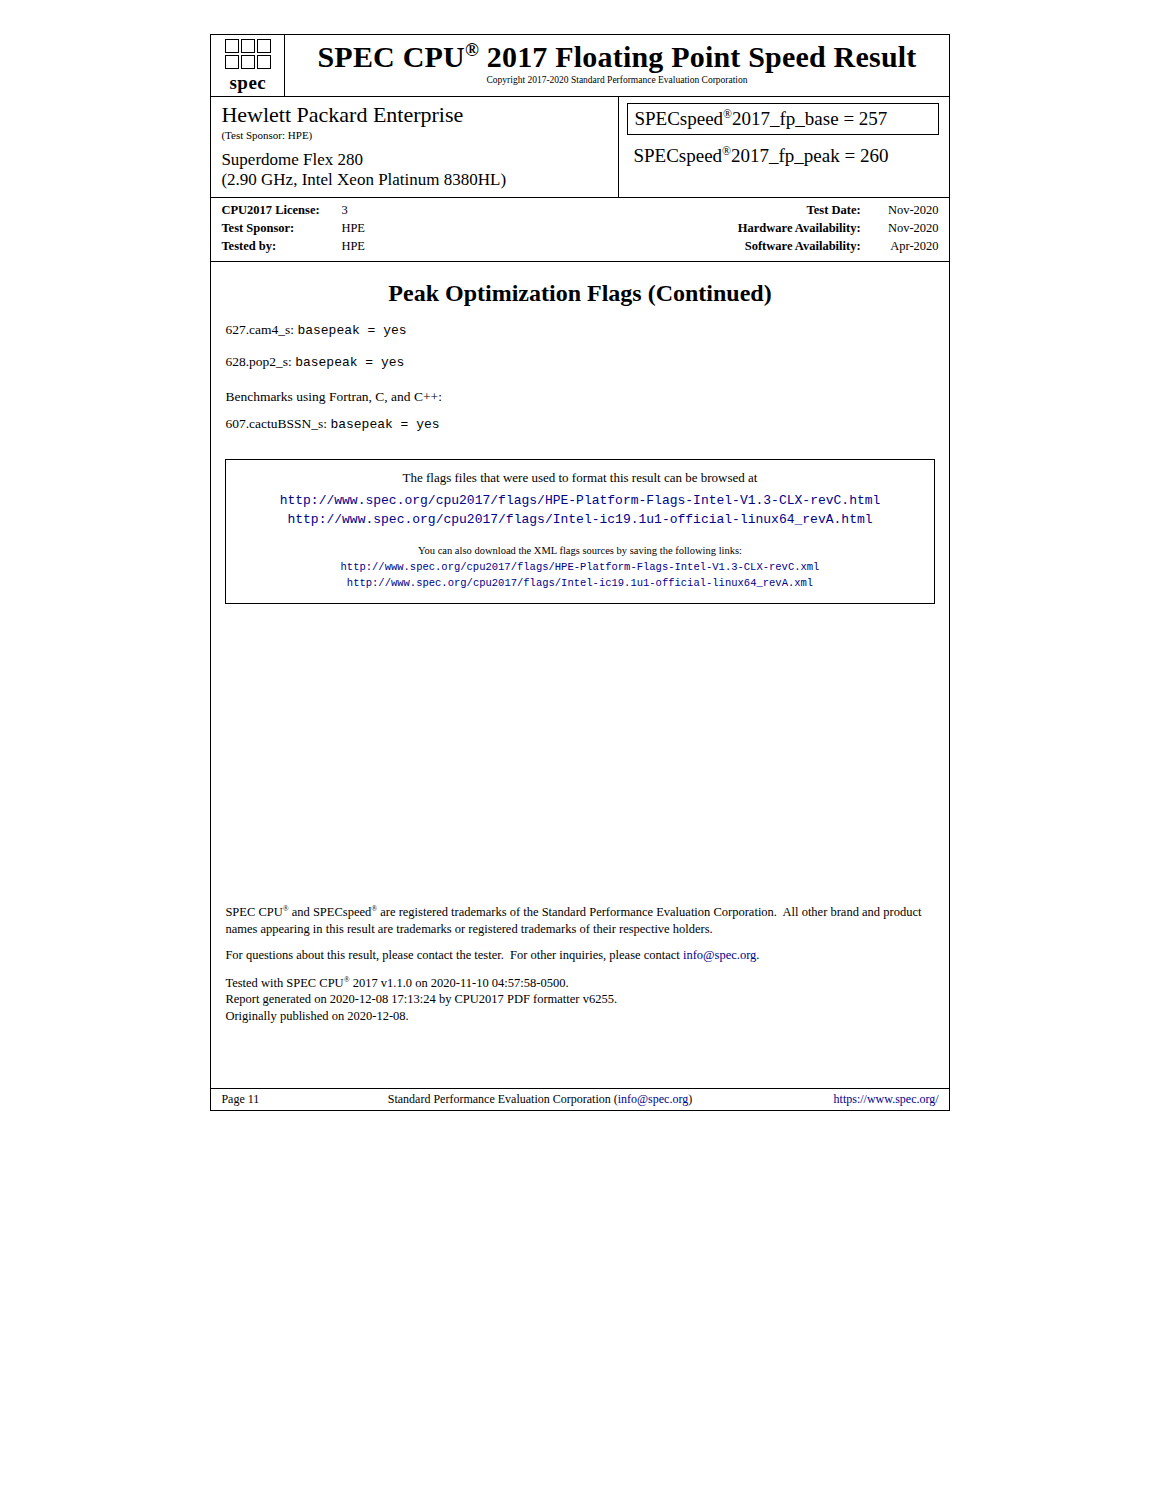spec
SPEC CPU® 2017 Floating Point Speed Result
Copyright 2017-2020 Standard Performance Evaluation Corporation
Hewlett Packard Enterprise
(Test Sponsor: HPE)
Superdome Flex 280 (2.90 GHz, Intel Xeon Platinum 8380HL)
SPECspeed®2017_fp_base = 257
SPECspeed®2017_fp_peak = 260
| CPU2017 License: | 3 |
| Test Sponsor: | HPE |
| Tested by: | HPE |
| Test Date: | Nov-2020 |
| Hardware Availability: | Nov-2020 |
| Software Availability: | Apr-2020 |
Peak Optimization Flags (Continued)
627.cam4_s: basepeak = yes
628.pop2_s: basepeak = yes
Benchmarks using Fortran, C, and C++:
607.cactuBSSN_s: basepeak = yes
The flags files that were used to format this result can be browsed at
http://www.spec.org/cpu2017/flags/HPE-Platform-Flags-Intel-V1.3-CLX-revC.html
http://www.spec.org/cpu2017/flags/Intel-ic19.1u1-official-linux64_revA.html
You can also download the XML flags sources by saving the following links:
http://www.spec.org/cpu2017/flags/HPE-Platform-Flags-Intel-V1.3-CLX-revC.xml
http://www.spec.org/cpu2017/flags/Intel-ic19.1u1-official-linux64_revA.xml
SPEC CPU® and SPECspeed® are registered trademarks of the Standard Performance Evaluation Corporation. All other brand and product names appearing in this result are trademarks or registered trademarks of their respective holders.
For questions about this result, please contact the tester. For other inquiries, please contact info@spec.org.
Tested with SPEC CPU® 2017 v1.1.0 on 2020-11-10 04:57:58-0500.
Report generated on 2020-12-08 17:13:24 by CPU2017 PDF formatter v6255.
Originally published on 2020-12-08.
Page 11
Standard Performance Evaluation Corporation (info@spec.org)
https://www.spec.org/